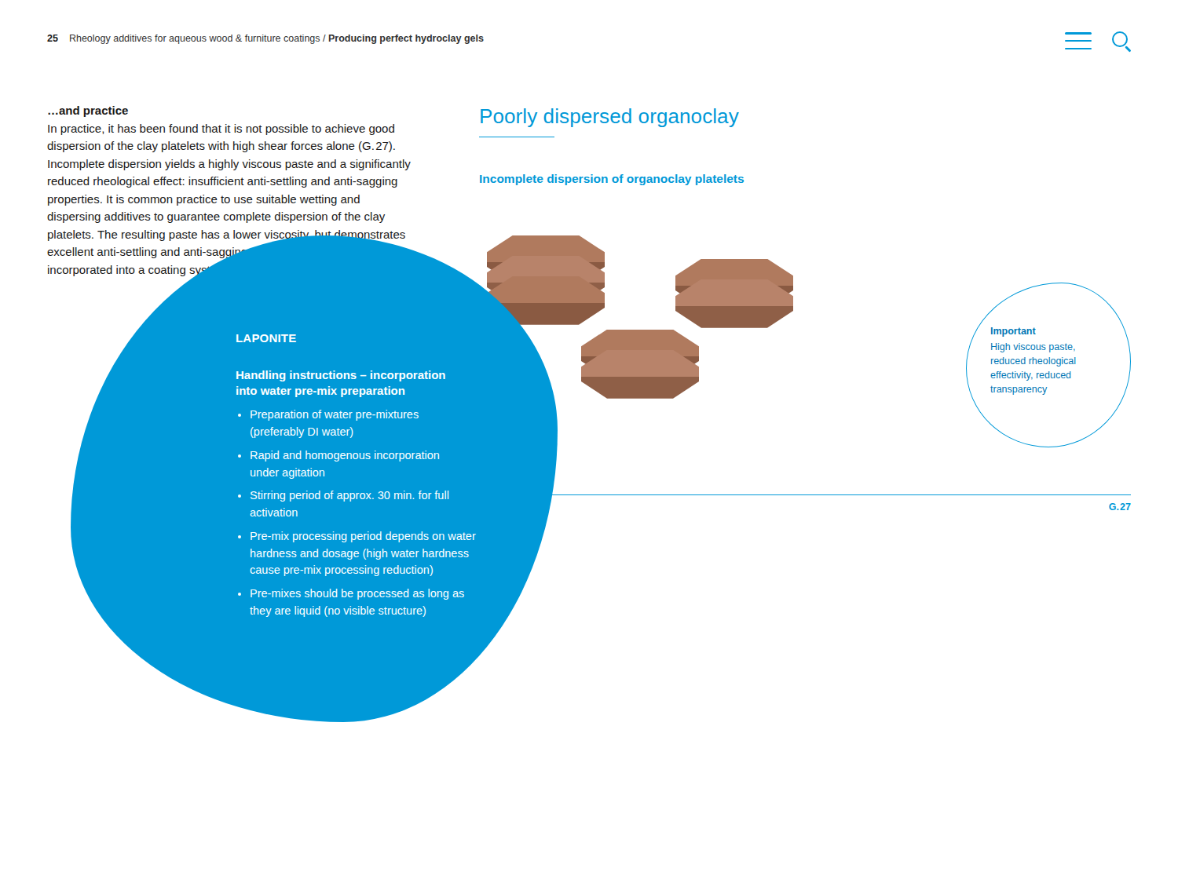25 Rheology additives for aqueous wood & furniture coatings / Producing perfect hydroclay gels
…and practice
In practice, it has been found that it is not possible to achieve good dispersion of the clay platelets with high shear forces alone (G. 27). Incomplete dispersion yields a highly viscous paste and a significantly reduced rheological effect: insufficient anti-settling and anti-sagging properties. It is common practice to use suitable wetting and dispersing additives to guarantee complete dispersion of the clay platelets. The resulting paste has a lower viscosity, but demonstrates excellent anti-settling and anti-sagging performance when incorporated into a coating system.
Poorly dispersed organoclay
Incomplete dispersion of organoclay platelets
Important High viscous paste, reduced rheological effectivity, reduced transparency
G. 27
LAPONITE
Handling instructions – incorporation
into water pre-mix preparation
Preparation of water pre-mixtures
(preferably DI water)
Rapid and homogenous incorporation
under agitation
Stirring period of approx. 30 min. for full activation
Pre-mix processing period depends on water hardness and dosage (high water hardness cause pre-mix processing reduction)
Pre-mixes should be processed as long as they are liquid (no visible structure)